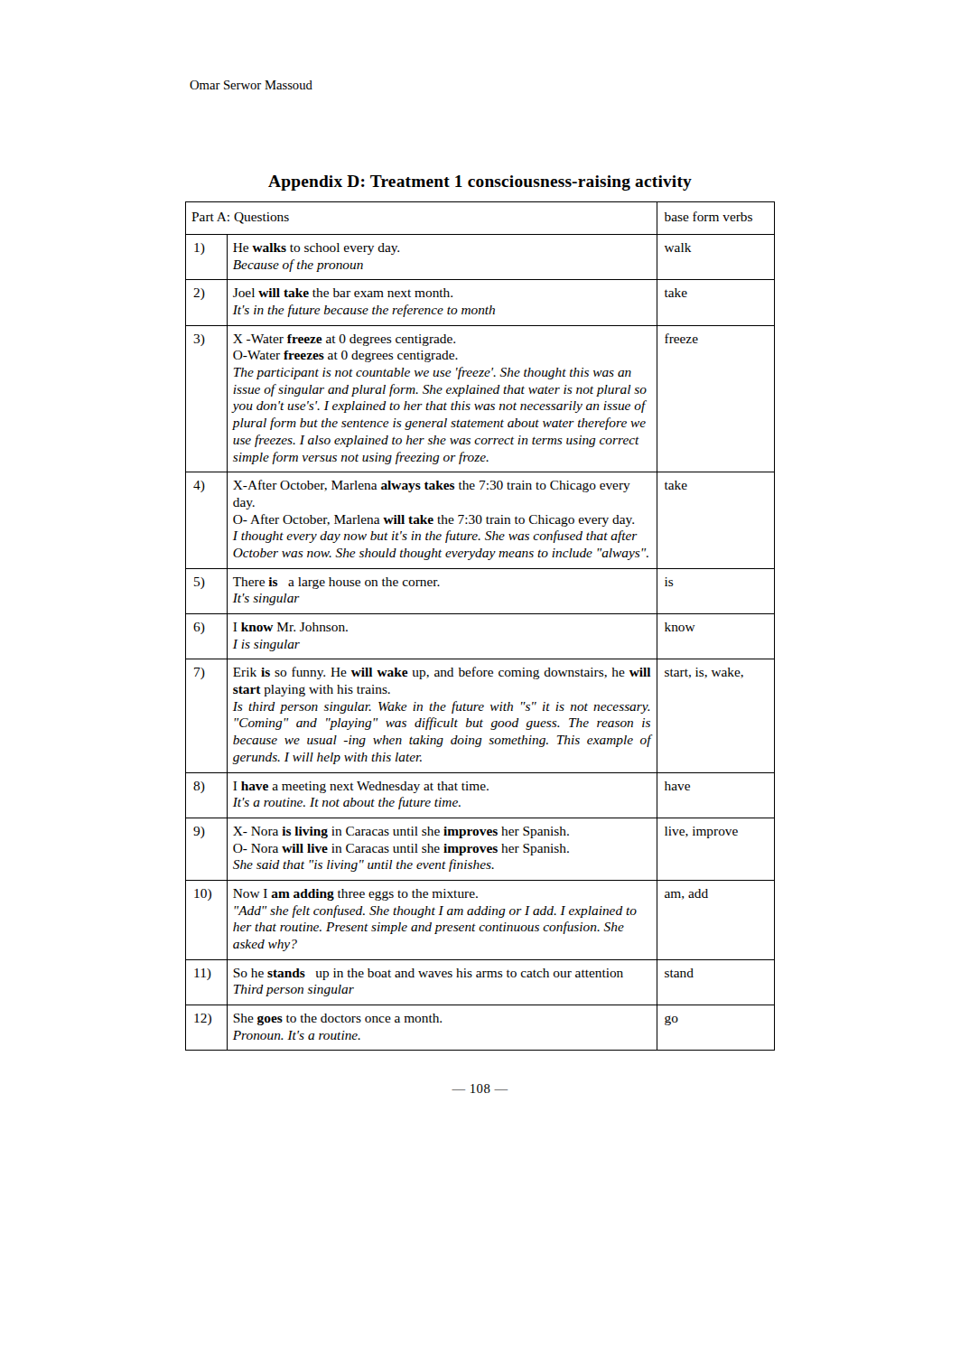Omar Serwor Massoud
Appendix D: Treatment 1 consciousness-raising activity
| Part A: Questions | base form verbs |
| 1) | He walks to school every day. Because of the pronoun | walk |
| 2) | Joel will take the bar exam next month. It's in the future because the reference to month | take |
| 3) | X -Water freeze at 0 degrees centigrade. O-Water freezes at 0 degrees centigrade. The participant is not countable we use 'freeze'. She thought this was an issue of singular and plural form. She explained that water is not plural so you don't use's'. I explained to her that this was not necessarily an issue of plural form but the sentence is general statement about water therefore we use freezes. I also explained to her she was correct in terms using correct simple form versus not using freezing or froze. | freeze |
| 4) | X-After October, Marlena always takes the 7:30 train to Chicago every day. O- After October, Marlena will take the 7:30 train to Chicago every day. I thought every day now but it's in the future. She was confused that after October was now. She should thought everyday means to include "always". | take |
| 5) | There is a large house on the corner. It's singular | is |
| 6) | I know Mr. Johnson. I is singular | know |
| 7) | Erik is so funny. He will wake up, and before coming downstairs, he will start playing with his trains. Is third person singular. Wake in the future with "s" it is not necessary. "Coming" and "playing" was difficult but good guess. The reason is because we usual -ing when taking doing something. This example of gerunds. I will help with this later. | start, is, wake, |
| 8) | I have a meeting next Wednesday at that time. It's a routine. It not about the future time. | have |
| 9) | X- Nora is living in Caracas until she improves her Spanish. O- Nora will live in Caracas until she improves her Spanish. She said that "is living" until the event finishes. | live, improve |
| 10) | Now I am adding three eggs to the mixture. "Add" she felt confused. She thought I am adding or I add. I explained to her that routine. Present simple and present continuous confusion. She asked why? | am, add |
| 11) | So he stands up in the boat and waves his arms to catch our attention Third person singular | stand |
| 12) | She goes to the doctors once a month. Pronoun. It's a routine. | go |
— 108 —